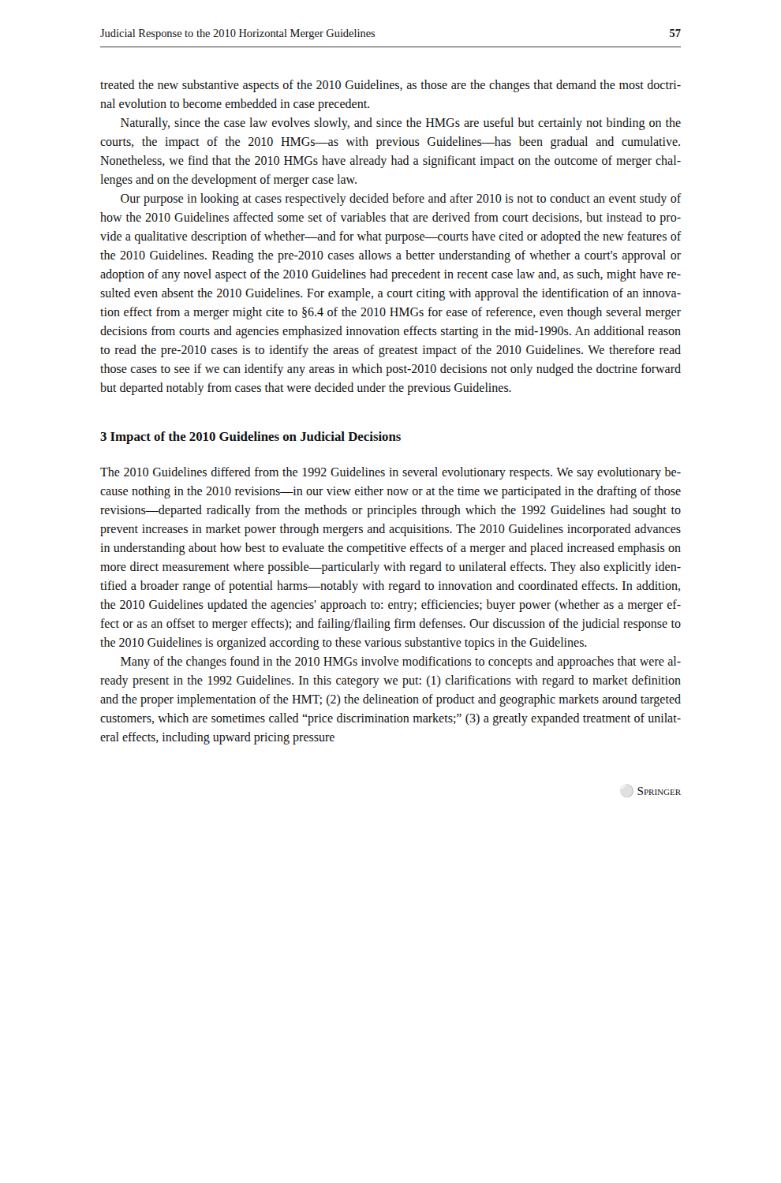Judicial Response to the 2010 Horizontal Merger Guidelines 57
treated the new substantive aspects of the 2010 Guidelines, as those are the changes that demand the most doctrinal evolution to become embedded in case precedent.
Naturally, since the case law evolves slowly, and since the HMGs are useful but certainly not binding on the courts, the impact of the 2010 HMGs—as with previous Guidelines—has been gradual and cumulative. Nonetheless, we find that the 2010 HMGs have already had a significant impact on the outcome of merger challenges and on the development of merger case law.
Our purpose in looking at cases respectively decided before and after 2010 is not to conduct an event study of how the 2010 Guidelines affected some set of variables that are derived from court decisions, but instead to provide a qualitative description of whether—and for what purpose—courts have cited or adopted the new features of the 2010 Guidelines. Reading the pre-2010 cases allows a better understanding of whether a court's approval or adoption of any novel aspect of the 2010 Guidelines had precedent in recent case law and, as such, might have resulted even absent the 2010 Guidelines. For example, a court citing with approval the identification of an innovation effect from a merger might cite to §6.4 of the 2010 HMGs for ease of reference, even though several merger decisions from courts and agencies emphasized innovation effects starting in the mid-1990s. An additional reason to read the pre-2010 cases is to identify the areas of greatest impact of the 2010 Guidelines. We therefore read those cases to see if we can identify any areas in which post-2010 decisions not only nudged the doctrine forward but departed notably from cases that were decided under the previous Guidelines.
3 Impact of the 2010 Guidelines on Judicial Decisions
The 2010 Guidelines differed from the 1992 Guidelines in several evolutionary respects. We say evolutionary because nothing in the 2010 revisions—in our view either now or at the time we participated in the drafting of those revisions—departed radically from the methods or principles through which the 1992 Guidelines had sought to prevent increases in market power through mergers and acquisitions. The 2010 Guidelines incorporated advances in understanding about how best to evaluate the competitive effects of a merger and placed increased emphasis on more direct measurement where possible—particularly with regard to unilateral effects. They also explicitly identified a broader range of potential harms—notably with regard to innovation and coordinated effects. In addition, the 2010 Guidelines updated the agencies' approach to: entry; efficiencies; buyer power (whether as a merger effect or as an offset to merger effects); and failing/flailing firm defenses. Our discussion of the judicial response to the 2010 Guidelines is organized according to these various substantive topics in the Guidelines.
Many of the changes found in the 2010 HMGs involve modifications to concepts and approaches that were already present in the 1992 Guidelines. In this category we put: (1) clarifications with regard to market definition and the proper implementation of the HMT; (2) the delineation of product and geographic markets around targeted customers, which are sometimes called “price discrimination markets;” (3) a greatly expanded treatment of unilateral effects, including upward pricing pressure
⚪ Springer